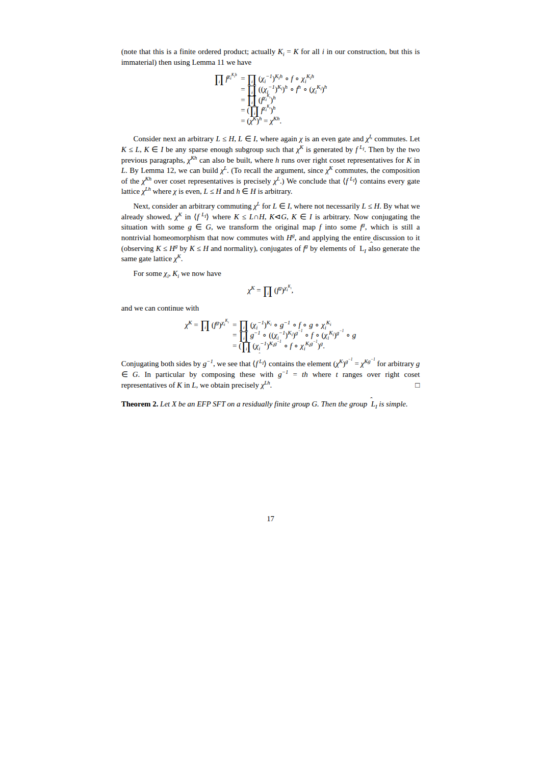(note that this is a finite ordered product; actually Ki = K for all i in our construction, but this is immaterial) then using Lemma 11 we have
∏i fχiKih
= ∏i(χi−1)Kih ∘ f ∘ χiKih
= ∏i((χi−1)Ki)h ∘ fh ∘ (χiKi)h
= ∏i(fχiKi)h
= (∏i fχiKi)h
= (χK)h = χKh.
Consider next an arbitrary L ≤ H, L ∈ I, where again χ is an even gate and χL commutes. Let K ≤ L, K ∈ I be any sparse enough subgroup such that χK is generated by f LI. Then by the two previous paragraphs, χKh can also be built, where h runs over right coset representatives for K in L. By Lemma 12, we can build χL. (To recall the argument, since χK commutes, the composition of the χKh over coset representatives is precisely χL.) We conclude that ⟨f LI⟩ contains every gate lattice χLh where χ is even, L ≤ H and h ∈ H is arbitrary.
Next, consider an arbitrary commuting χL for L ∈ I, where not necessarily L ≤ H. By what we already showed, χK in ⟨f LI⟩ where K ≤ L∩H, K⊲G, K ∈ I is arbitrary. Now conjugating the situation with some g ∈ G, we transform the original map f into some fg, which is still a nontrivial homeomorphism that now commutes with Hg, and applying the entire discussion to it (observing K ≤ Hg by K ≤ H and normality), conjugates of fg by elements of LI also generate the same gate lattice χK.
For some χi, Ki we now have
χK = ∏i(fg)χiKi,
and we can continue with
χK = ∏i(fg)χiKi
= ∏i(χi−1)Ki ∘ g−1 ∘ f ∘ g ∘ χiKi
= ∏i g−1 ∘ ((χi−1)Ki)g−1 ∘ f ∘ (χiKi)g−1 ∘ g
= (∏i(χi−1)Kig−1 ∘ f ∘ χiKig−1)g.
Conjugating both sides by g−1, we see that ⟨f LI⟩ contains the element (χK)g−1 = χKg−1 for arbitrary g ∈ G. In particular by composing these with g−1 = th where t ranges over right coset representatives of K in L, we obtain precisely χLh.□
Theorem 2. Let X be an EFP SFT on a residually finite group G. Then the group LI is simple.
17